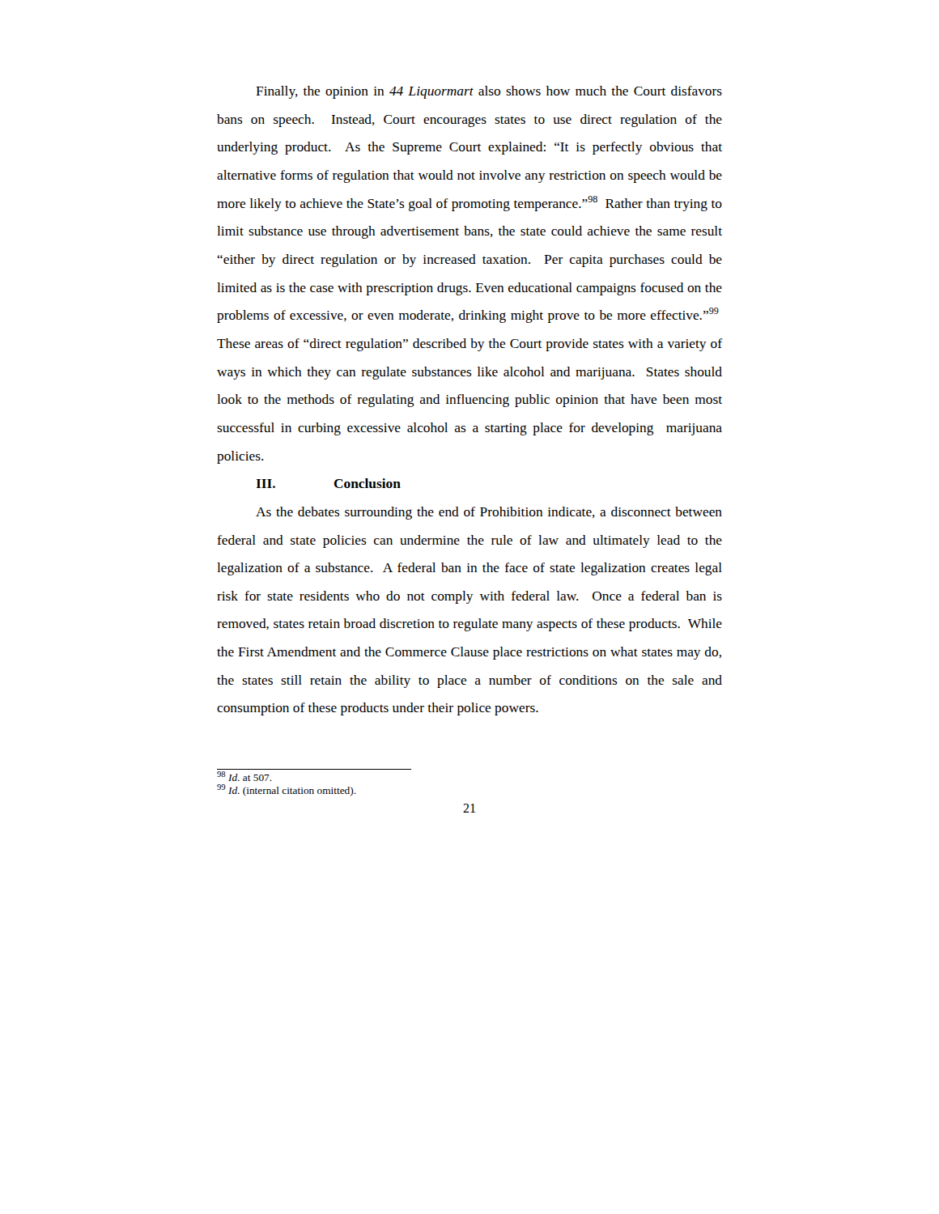Finally, the opinion in 44 Liquormart also shows how much the Court disfavors bans on speech. Instead, Court encourages states to use direct regulation of the underlying product. As the Supreme Court explained: “It is perfectly obvious that alternative forms of regulation that would not involve any restriction on speech would be more likely to achieve the State’s goal of promoting temperance.”98 Rather than trying to limit substance use through advertisement bans, the state could achieve the same result “either by direct regulation or by increased taxation. Per capita purchases could be limited as is the case with prescription drugs. Even educational campaigns focused on the problems of excessive, or even moderate, drinking might prove to be more effective.”99 These areas of “direct regulation” described by the Court provide states with a variety of ways in which they can regulate substances like alcohol and marijuana. States should look to the methods of regulating and influencing public opinion that have been most successful in curbing excessive alcohol as a starting place for developing marijuana policies.
III. Conclusion
As the debates surrounding the end of Prohibition indicate, a disconnect between federal and state policies can undermine the rule of law and ultimately lead to the legalization of a substance. A federal ban in the face of state legalization creates legal risk for state residents who do not comply with federal law. Once a federal ban is removed, states retain broad discretion to regulate many aspects of these products. While the First Amendment and the Commerce Clause place restrictions on what states may do, the states still retain the ability to place a number of conditions on the sale and consumption of these products under their police powers.
98 Id. at 507.
99 Id. (internal citation omitted).
21